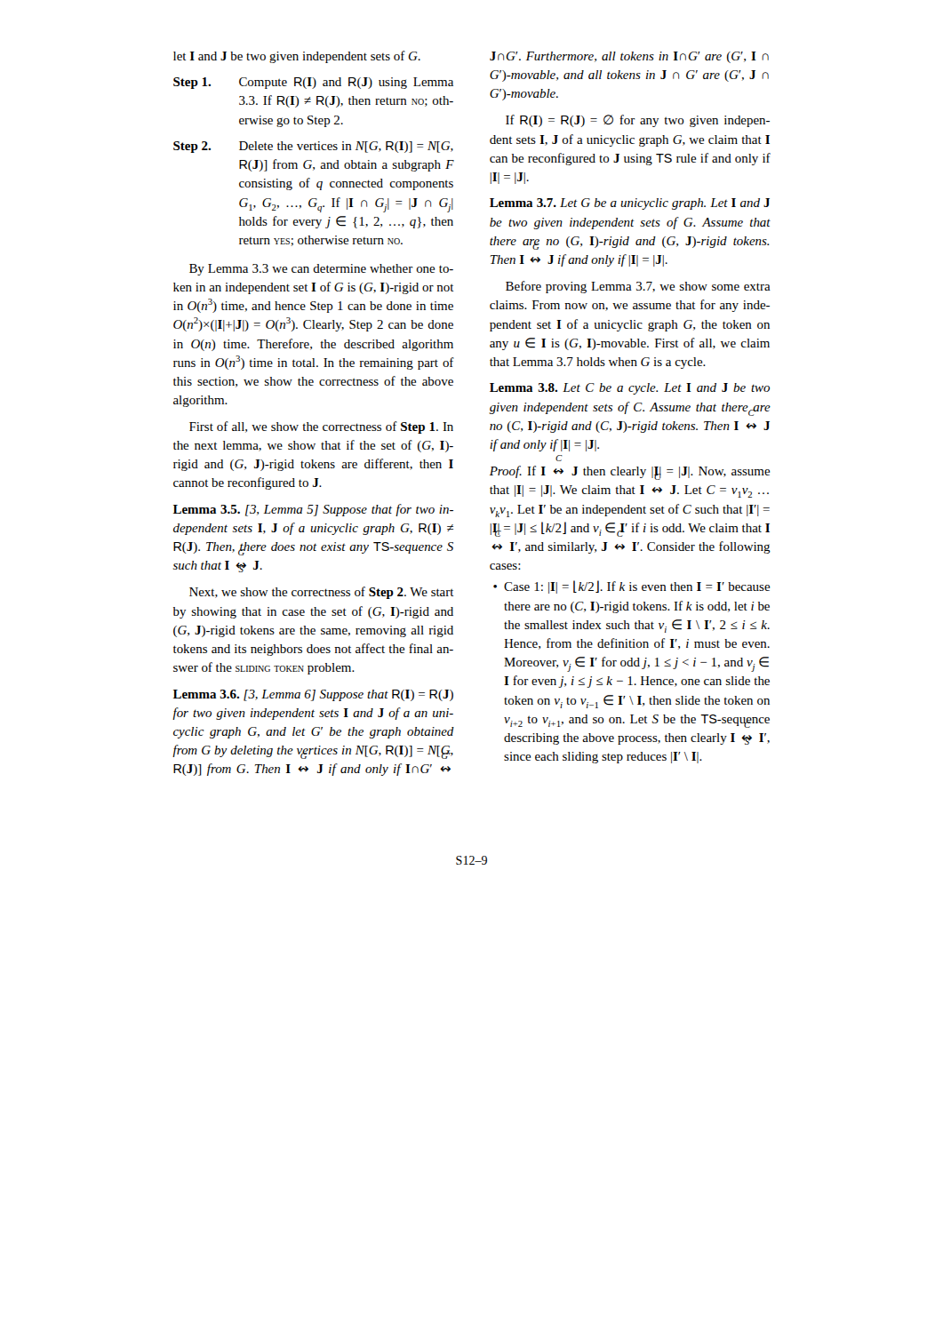let I and J be two given independent sets of G.
Step 1.
Compute R(I) and R(J) using Lemma 3.3. If R(I) ≠ R(J), then return no; otherwise go to Step 2.
Step 2.
Delete the vertices in N[G, R(I)] = N[G, R(J)] from G, and obtain a subgraph F consisting of q connected components G1, G2, …, Gq. If |I ∩ Gj| = |J ∩ Gj| holds for every j ∈ {1, 2, …, q}, then return yes; otherwise return no.
By Lemma 3.3 we can determine whether one token in an independent set I of G is (G, I)-rigid or not in O(n3) time, and hence Step 1 can be done in time O(n2)×(|I|+|J|) = O(n3). Clearly, Step 2 can be done in O(n) time. Therefore, the described algorithm runs in O(n3) time in total. In the remaining part of this section, we show the correctness of the above algorithm.
First of all, we show the correctness of Step 1. In the next lemma, we show that if the set of (G, I)-rigid and (G, J)-rigid tokens are different, then I cannot be reconfigured to J.
Lemma 3.5. [3, Lemma 5] Suppose that for two independent sets I, J of a unicyclic graph G, R(I) ≠ R(J). Then, there does not exist any TS-sequence S such that I G↭S J.
Next, we show the correctness of Step 2. We start by showing that in case the set of (G, I)-rigid and (G, J)-rigid tokens are the same, removing all rigid tokens and its neighbors does not affect the final answer of the sliding token problem.
Lemma 3.6. [3, Lemma 6] Suppose that R(I) = R(J) for two given independent sets I and J of a an unicyclic graph G, and let G′ be the graph obtained from G by deleting the vertices in N[G, R(I)] = N[G, R(J)] from G. Then I G↭ J if and only if I∩G′ G′↭ J∩G′. Furthermore, all tokens in I∩G′ are (G′, I ∩ G′)-movable, and all tokens in J ∩ G′ are (G′, J ∩ G′)-movable.
If R(I) = R(J) = ∅ for any two given independent sets I, J of a unicyclic graph G, we claim that I can be reconfigured to J using TS rule if and only if |I| = |J|.
Lemma 3.7. Let G be a unicyclic graph. Let I and J be two given independent sets of G. Assume that there are no (G, I)-rigid and (G, J)-rigid tokens. Then I G↭ J if and only if |I| = |J|.
Before proving Lemma 3.7, we show some extra claims. From now on, we assume that for any independent set I of a unicyclic graph G, the token on any u ∈ I is (G, I)-movable. First of all, we claim that Lemma 3.7 holds when G is a cycle.
Lemma 3.8. Let C be a cycle. Let I and J be two given independent sets of C. Assume that there are no (C, I)-rigid and (C, J)-rigid tokens. Then I C↭ J if and only if |I| = |J|.
Proof. If I C↭ J then clearly |I| = |J|. Now, assume that |I| = |J|. We claim that I C↭ J. Let C = v1v2 … vkv1. Let I′ be an independent set of C such that |I′| = |I| = |J| ≤ ⌊k/2⌋ and vi ∈ I′ if i is odd. We claim that I C↭ I′, and similarly, J C↭ I′. Consider the following cases:
Case 1: |I| = ⌊k/2⌋. If k is even then I = I′ because there are no (C, I)-rigid tokens. If k is odd, let i be the smallest index such that vi ∈ I \ I′, 2 ≤ i ≤ k. Hence, from the definition of I′, i must be even. Moreover, vj ∈ I′ for odd j, 1 ≤ j < i − 1, and vj ∈ I for even j, i ≤ j ≤ k − 1. Hence, one can slide the token on vi to vi−1 ∈ I′ \ I, then slide the token on vi+2 to vi+1, and so on. Let S be the TS-sequence describing the above process, then clearly I C↭S I′, since each sliding step reduces |I′ \ I|.
S12–9